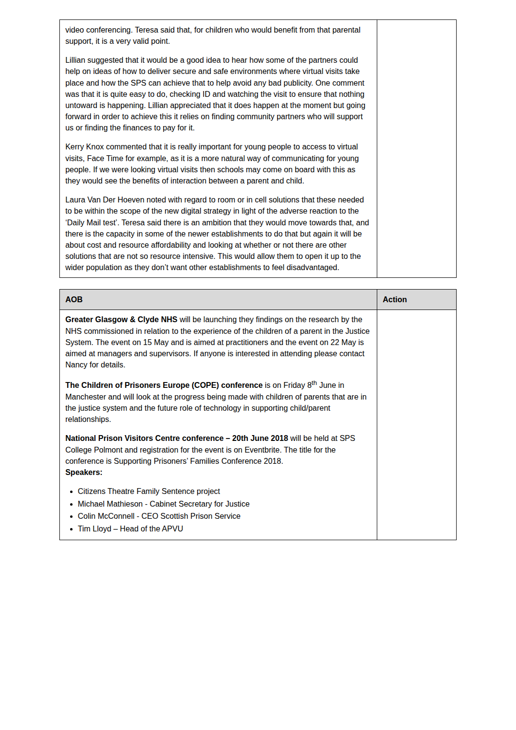| video conferencing. Teresa said that, for children who would benefit from that parental support, it is a very valid point. Lillian suggested that it would be a good idea to hear how some of the partners could help on ideas of how to deliver secure and safe environments where virtual visits take place and how the SPS can achieve that to help avoid any bad publicity. One comment was that it is quite easy to do, checking ID and watching the visit to ensure that nothing untoward is happening. Lillian appreciated that it does happen at the moment but going forward in order to achieve this it relies on finding community partners who will support us or finding the finances to pay for it. Kerry Knox commented that it is really important for young people to access to virtual visits, Face Time for example, as it is a more natural way of communicating for young people. If we were looking virtual visits then schools may come on board with this as they would see the benefits of interaction between a parent and child. Laura Van Der Hoeven noted with regard to room or in cell solutions that these needed to be within the scope of the new digital strategy in light of the adverse reaction to the ‘Daily Mail test’. Teresa said there is an ambition that they would move towards that, and there is the capacity in some of the newer establishments to do that but again it will be about cost and resource affordability and looking at whether or not there are other solutions that are not so resource intensive. This would allow them to open it up to the wider population as they don’t want other establishments to feel disadvantaged. | |
| AOB | Action |
| --- | --- |
| Greater Glasgow & Clyde NHS will be launching they findings on the research by the NHS commissioned in relation to the experience of the children of a parent in the Justice System. The event on 15 May and is aimed at practitioners and the event on 22 May is aimed at managers and supervisors. If anyone is interested in attending please contact Nancy for details. The Children of Prisoners Europe (COPE) conference is on Friday 8 th June in Manchester and will look at the progress being made with children of parents that are in the justice system and the future role of technology in supporting child/parent relationships. National Prison Visitors Centre conference – 20th June 2018 will be held at SPS College Polmont and registration for the event is on Eventbrite. The title for the conference is Supporting Prisoners’ Families Conference 2018. Speakers: Citizens Theatre Family Sentence project Michael Mathieson - Cabinet Secretary for Justice Colin McConnell - CEO Scottish Prison Service Tim Lloyd – Head of the APVU | |